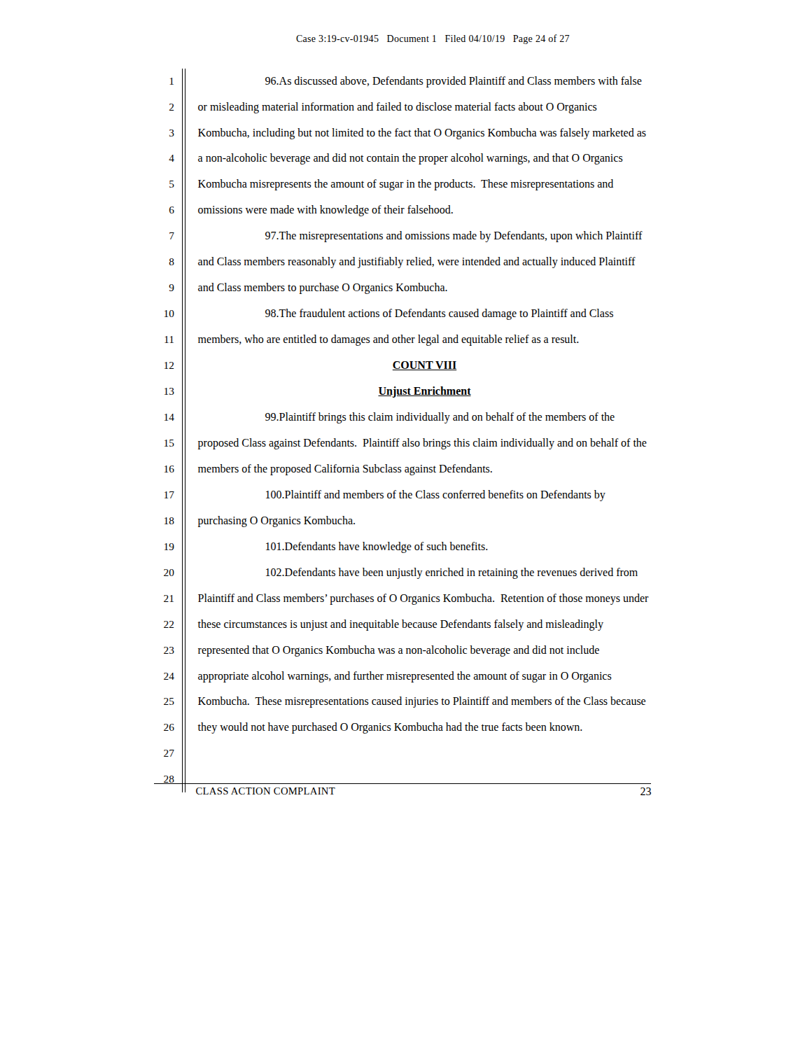Case 3:19-cv-01945 Document 1 Filed 04/10/19 Page 24 of 27
1
2
3
4
5
6
7
8
9
10
11
12
13
14
15
16
17
18
19
20
21
22
23
24
25
26
27
28
96. As discussed above, Defendants provided Plaintiff and Class members with false or misleading material information and failed to disclose material facts about O Organics Kombucha, including but not limited to the fact that O Organics Kombucha was falsely marketed as a non-alcoholic beverage and did not contain the proper alcohol warnings, and that O Organics Kombucha misrepresents the amount of sugar in the products. These misrepresentations and omissions were made with knowledge of their falsehood.
97. The misrepresentations and omissions made by Defendants, upon which Plaintiff and Class members reasonably and justifiably relied, were intended and actually induced Plaintiff and Class members to purchase O Organics Kombucha.
98. The fraudulent actions of Defendants caused damage to Plaintiff and Class members, who are entitled to damages and other legal and equitable relief as a result.
COUNT VIII
Unjust Enrichment
99. Plaintiff brings this claim individually and on behalf of the members of the proposed Class against Defendants. Plaintiff also brings this claim individually and on behalf of the members of the proposed California Subclass against Defendants.
100. Plaintiff and members of the Class conferred benefits on Defendants by purchasing O Organics Kombucha.
101. Defendants have knowledge of such benefits.
102. Defendants have been unjustly enriched in retaining the revenues derived from Plaintiff and Class members’ purchases of O Organics Kombucha. Retention of those moneys under these circumstances is unjust and inequitable because Defendants falsely and misleadingly represented that O Organics Kombucha was a non-alcoholic beverage and did not include appropriate alcohol warnings, and further misrepresented the amount of sugar in O Organics Kombucha. These misrepresentations caused injuries to Plaintiff and members of the Class because they would not have purchased O Organics Kombucha had the true facts been known.
CLASS ACTION COMPLAINT
23